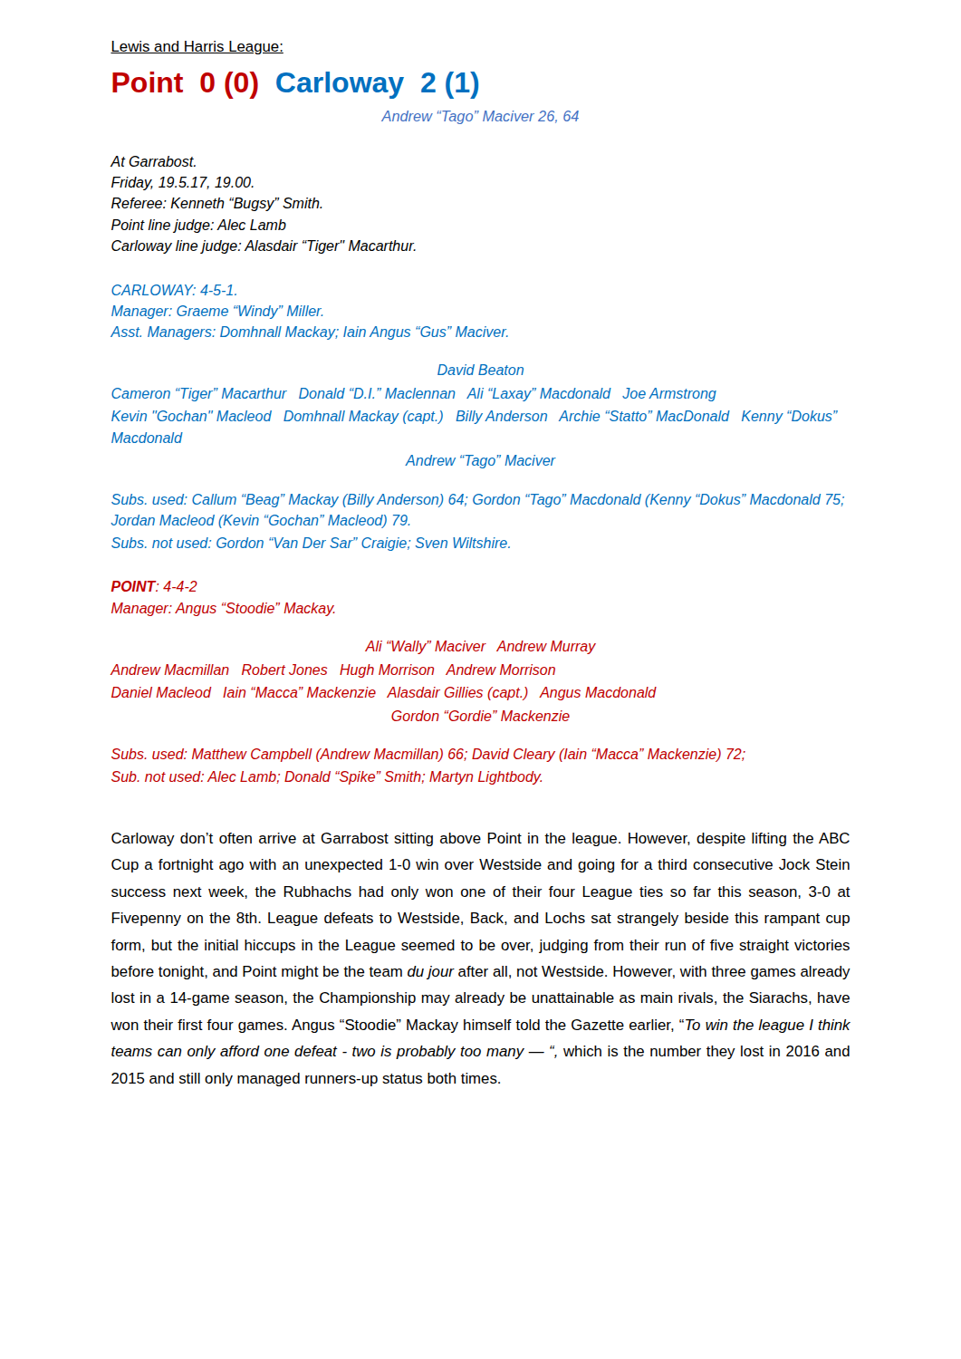Lewis and Harris League:
Point 0 (0) Carloway 2 (1)
Andrew “Tago” Maciver 26, 64
At Garrabost.
Friday, 19.5.17, 19.00.
Referee: Kenneth “Bugsy” Smith.
Point line judge: Alec Lamb
Carloway line judge: Alasdair “Tiger" Macarthur.
CARLOWAY: 4-5-1.
Manager: Graeme “Windy” Miller.
Asst. Managers: Domhnall Mackay; Iain Angus “Gus” Maciver.
David Beaton
Cameron “Tiger” Macarthur Donald “D.I.” Maclennan Ali “Laxay” Macdonald Joe Armstrong
Kevin "Gochan" Macleod Domhnall Mackay (capt.) Billy Anderson Archie “Statto” MacDonald Kenny “Dokus” Macdonald
Andrew “Tago” Maciver
Subs. used: Callum “Beag” Mackay (Billy Anderson) 64; Gordon “Tago” Macdonald (Kenny “Dokus” Macdonald 75; Jordan Macleod (Kevin “Gochan” Macleod) 79.
Subs. not used: Gordon “Van Der Sar” Craigie; Sven Wiltshire.
POINT: 4-4-2
Manager: Angus “Stoodie” Mackay.
Ali “Wally” Maciver Andrew Murray
Andrew Macmillan Robert Jones Hugh Morrison Andrew Morrison
Daniel Macleod Iain “Macca” Mackenzie Alasdair Gillies (capt.) Angus Macdonald
Gordon “Gordie” Mackenzie
Subs. used: Matthew Campbell (Andrew Macmillan) 66; David Cleary (Iain “Macca” Mackenzie) 72;
Sub. not used: Alec Lamb; Donald “Spike” Smith; Martyn Lightbody.
Carloway don’t often arrive at Garrabost sitting above Point in the league. However, despite lifting the ABC Cup a fortnight ago with an unexpected 1-0 win over Westside and going for a third consecutive Jock Stein success next week, the Rubhachs had only won one of their four League ties so far this season, 3-0 at Fivepenny on the 8th. League defeats to Westside, Back, and Lochs sat strangely beside this rampant cup form, but the initial hiccups in the League seemed to be over, judging from their run of five straight victories before tonight, and Point might be the team du jour after all, not Westside. However, with three games already lost in a 14-game season, the Championship may already be unattainable as main rivals, the Siarachs, have won their first four games. Angus “Stoodie” Mackay himself told the Gazette earlier, “To win the league I think teams can only afford one defeat - two is probably too many — “, which is the number they lost in 2016 and 2015 and still only managed runners-up status both times.